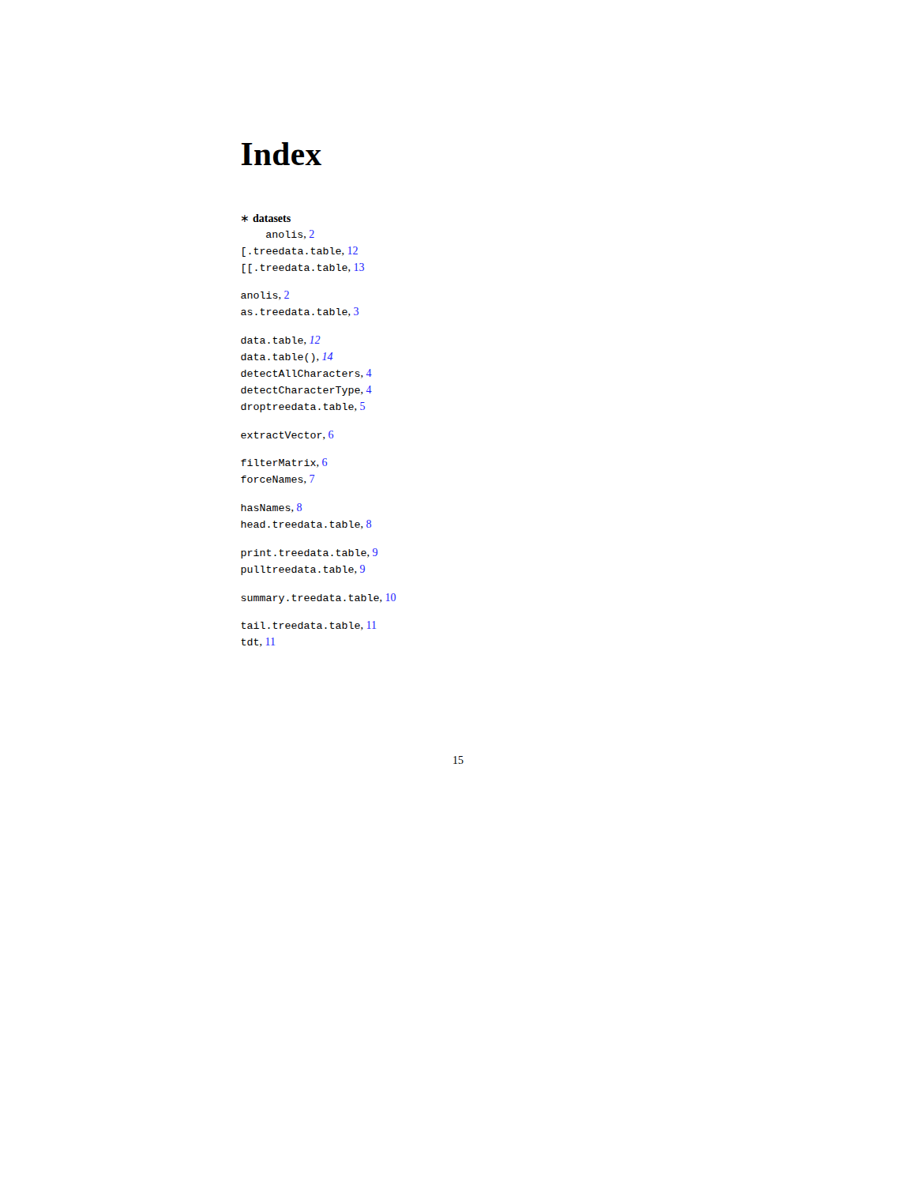Index
∗ datasets
anolis, 2
[.treedata.table, 12
[[.treedata.table, 13
anolis, 2
as.treedata.table, 3
data.table, 12
data.table(), 14
detectAllCharacters, 4
detectCharacterType, 4
droptreedata.table, 5
extractVector, 6
filterMatrix, 6
forceNames, 7
hasNames, 8
head.treedata.table, 8
print.treedata.table, 9
pulltreedata.table, 9
summary.treedata.table, 10
tail.treedata.table, 11
tdt, 11
15